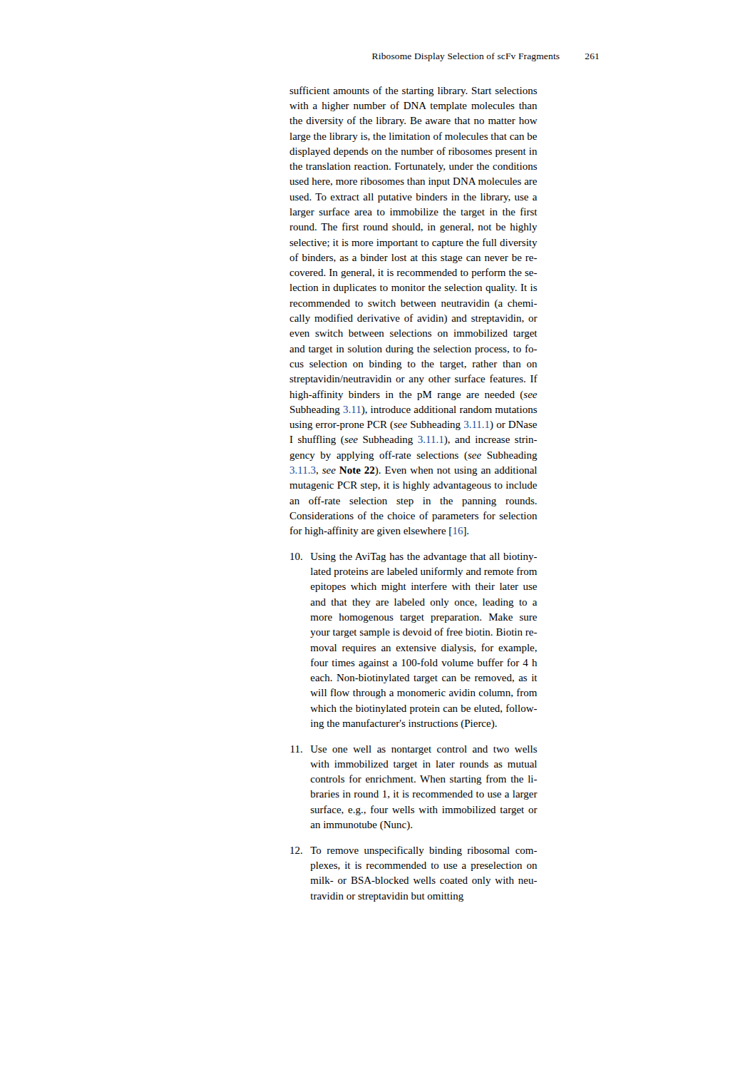Ribosome Display Selection of scFv Fragments 261
sufficient amounts of the starting library. Start selections with a higher number of DNA template molecules than the diversity of the library. Be aware that no matter how large the library is, the limitation of molecules that can be displayed depends on the number of ribosomes present in the translation reaction. Fortunately, under the conditions used here, more ribosomes than input DNA molecules are used. To extract all putative binders in the library, use a larger surface area to immobilize the target in the first round. The first round should, in general, not be highly selective; it is more important to capture the full diversity of binders, as a binder lost at this stage can never be recovered. In general, it is recommended to perform the selection in duplicates to monitor the selection quality. It is recommended to switch between neutravidin (a chemically modified derivative of avidin) and streptavidin, or even switch between selections on immobilized target and target in solution during the selection process, to focus selection on binding to the target, rather than on streptavidin/neutravidin or any other surface features. If high-affinity binders in the pM range are needed (see Subheading 3.11), introduce additional random mutations using error-prone PCR (see Subheading 3.11.1) or DNase I shuffling (see Subheading 3.11.1), and increase stringency by applying off-rate selections (see Subheading 3.11.3, see Note 22). Even when not using an additional mutagenic PCR step, it is highly advantageous to include an off-rate selection step in the panning rounds. Considerations of the choice of parameters for selection for high-affinity are given elsewhere [16].
Using the AviTag has the advantage that all biotinylated proteins are labeled uniformly and remote from epitopes which might interfere with their later use and that they are labeled only once, leading to a more homogenous target preparation. Make sure your target sample is devoid of free biotin. Biotin removal requires an extensive dialysis, for example, four times against a 100-fold volume buffer for 4 h each. Non-biotinylated target can be removed, as it will flow through a monomeric avidin column, from which the biotinylated protein can be eluted, following the manufacturer's instructions (Pierce).
Use one well as nontarget control and two wells with immobilized target in later rounds as mutual controls for enrichment. When starting from the libraries in round 1, it is recommended to use a larger surface, e.g., four wells with immobilized target or an immunotube (Nunc).
To remove unspecifically binding ribosomal complexes, it is recommended to use a preselection on milk- or BSA-blocked wells coated only with neutravidin or streptavidin but omitting